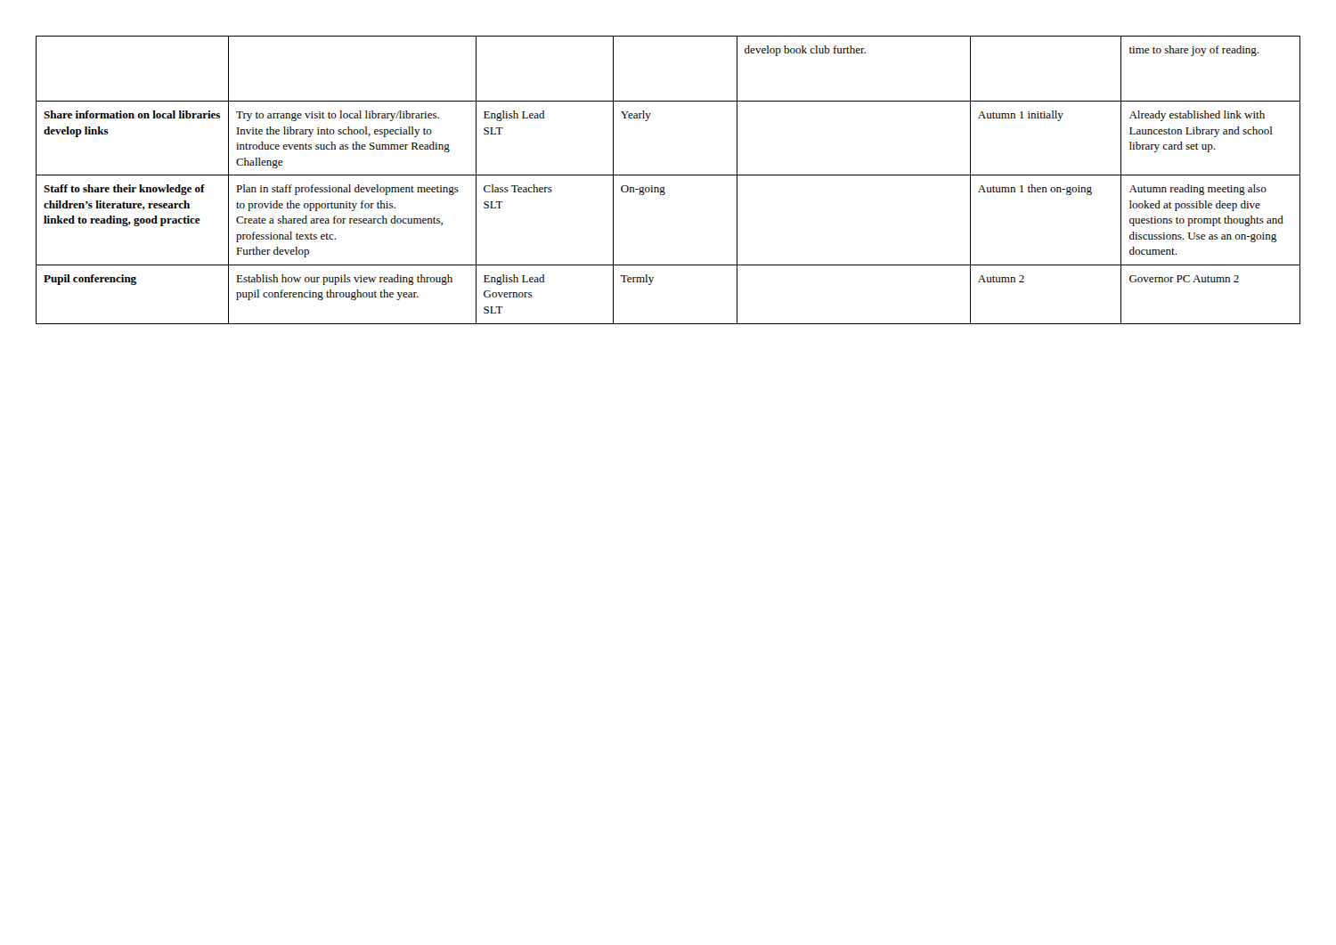| | | | | develop book club further. | | time to share joy of reading. |
| Share information on local libraries develop links | Try to arrange visit to local library/libraries. Invite the library into school, especially to introduce events such as the Summer Reading Challenge | English Lead SLT | Yearly | | Autumn 1 initially | Already established link with Launceston Library and school library card set up. |
| Staff to share their knowledge of children’s literature, research linked to reading, good practice | Plan in staff professional development meetings to provide the opportunity for this. Create a shared area for research documents, professional texts etc. Further develop | Class Teachers SLT | On-going | | Autumn 1 then on-going | Autumn reading meeting also looked at possible deep dive questions to prompt thoughts and discussions. Use as an on-going document. |
| Pupil conferencing | Establish how our pupils view reading through pupil conferencing throughout the year. | English Lead Governors SLT | Termly | | Autumn 2 | Governor PC Autumn 2 |